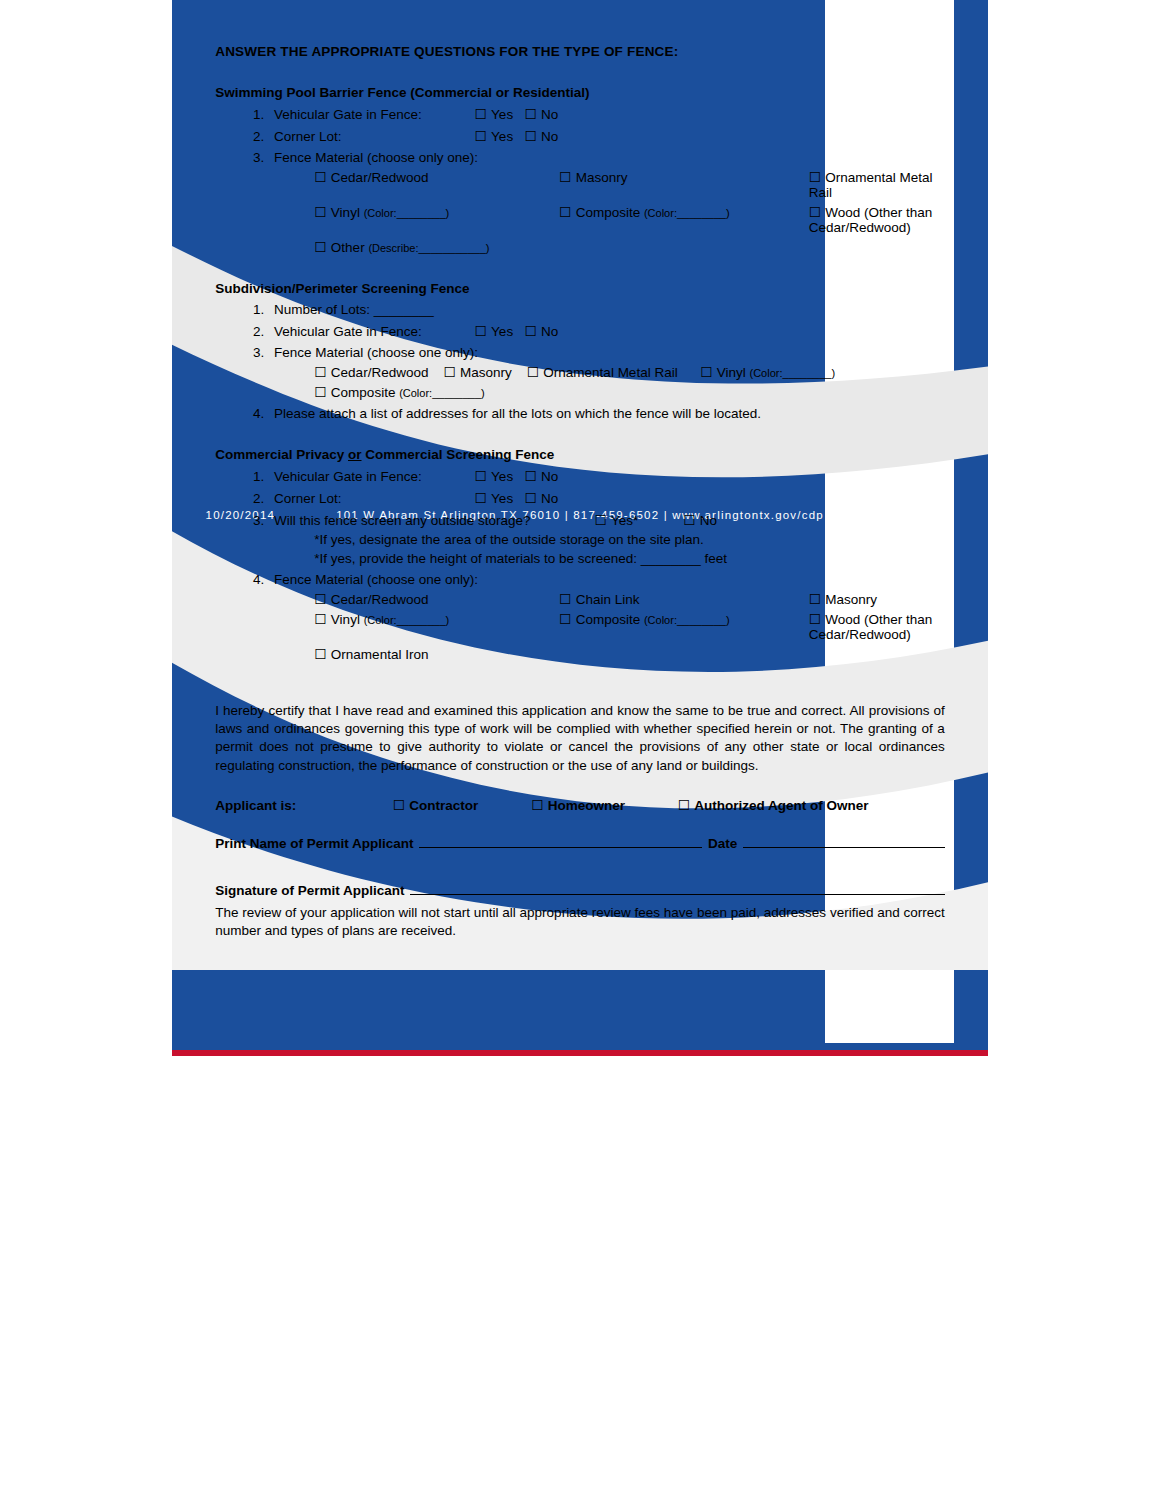FENCE PERMIT: POOL BARRIER, SCREENING, OR COMMERCIAL PRIVACY
ANSWER THE APPROPRIATE QUESTIONS FOR THE TYPE OF FENCE:
Swimming Pool Barrier Fence (Commercial or Residential)
Vehicular Gate in Fence: ☐Yes ☐No
Corner Lot: ☐Yes ☐No
Fence Material (choose only one):
☐Cedar/Redwood
☐Masonry
☐Ornamental Metal Rail
☐Vinyl (Color:________)
☐Composite (Color:________)
☐Wood (Other than Cedar/Redwood)
☐Other (Describe:___________)
Subdivision/Perimeter Screening Fence
Number of Lots: ________
Vehicular Gate in Fence: ☐Yes ☐No
Fence Material (choose one only):
☐Cedar/Redwood ☐Masonry ☐Ornamental Metal Rail ☐Vinyl (Color:________)
☐Composite (Color:________)
Please attach a list of addresses for all the lots on which the fence will be located.
Commercial Privacy or Commercial Screening Fence
Vehicular Gate in Fence: ☐Yes ☐No
Corner Lot: ☐Yes ☐No
Will this fence screen any outside storage? ☐Yes* ☐No
*If yes, designate the area of the outside storage on the site plan.
*If yes, provide the height of materials to be screened: ________ feet
Fence Material (choose one only):
☐Cedar/Redwood
☐Chain Link
☐Masonry
☐Vinyl (Color:________)
☐Composite (Color:________)
☐Wood (Other than Cedar/Redwood)
☐Ornamental Iron
I hereby certify that I have read and examined this application and know the same to be true and correct. All provisions of laws and ordinances governing this type of work will be complied with whether specified herein or not. The granting of a permit does not presume to give authority to violate or cancel the provisions of any other state or local ordinances regulating construction, the performance of construction or the use of any land or buildings.
Applicant is: ☐Contractor ☐Homeowner ☐Authorized Agent of Owner
Print Name of Permit Applicant Date
Signature of Permit Applicant
The review of your application will not start until all appropriate review fees have been paid, addresses verified and correct number and types of plans are received.
10/20/2014 101 W Abram St Arlington TX 76010 | 817-459-6502 | www.arlingtontx.gov/cdp Page 2 of 2